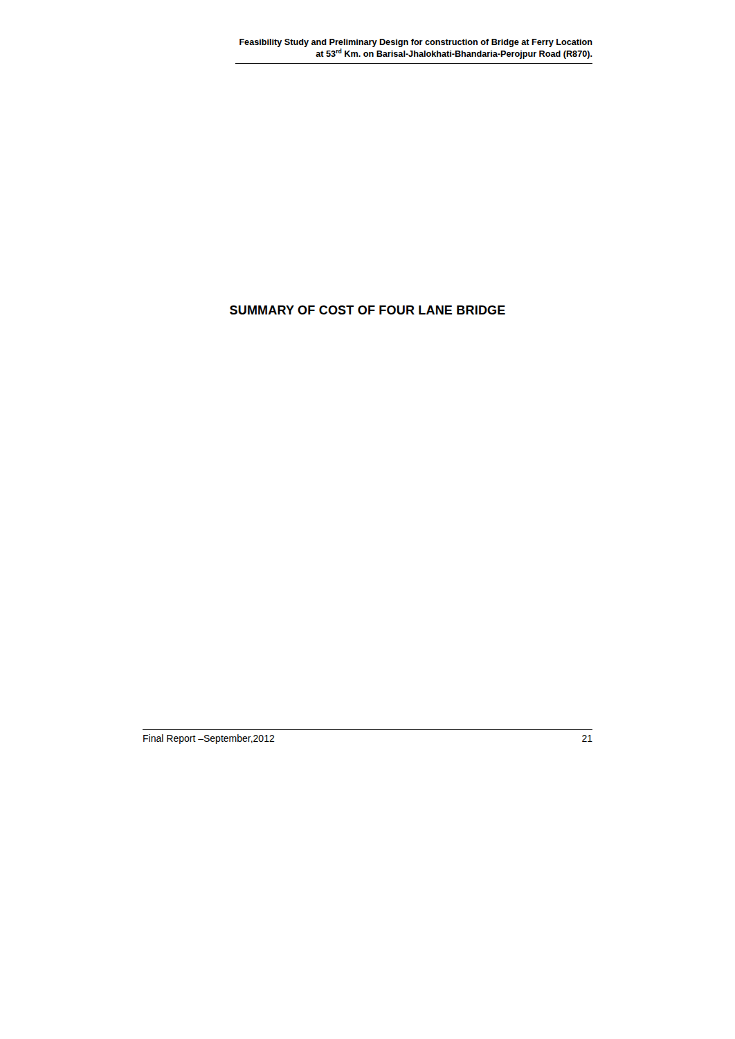Feasibility Study and Preliminary Design for construction of Bridge at Ferry Location
at 53rd Km. on Barisal-Jhalokhati-Bhandaria-Perojpur Road (R870).
SUMMARY OF COST OF FOUR LANE BRIDGE
Final Report –September,2012 21